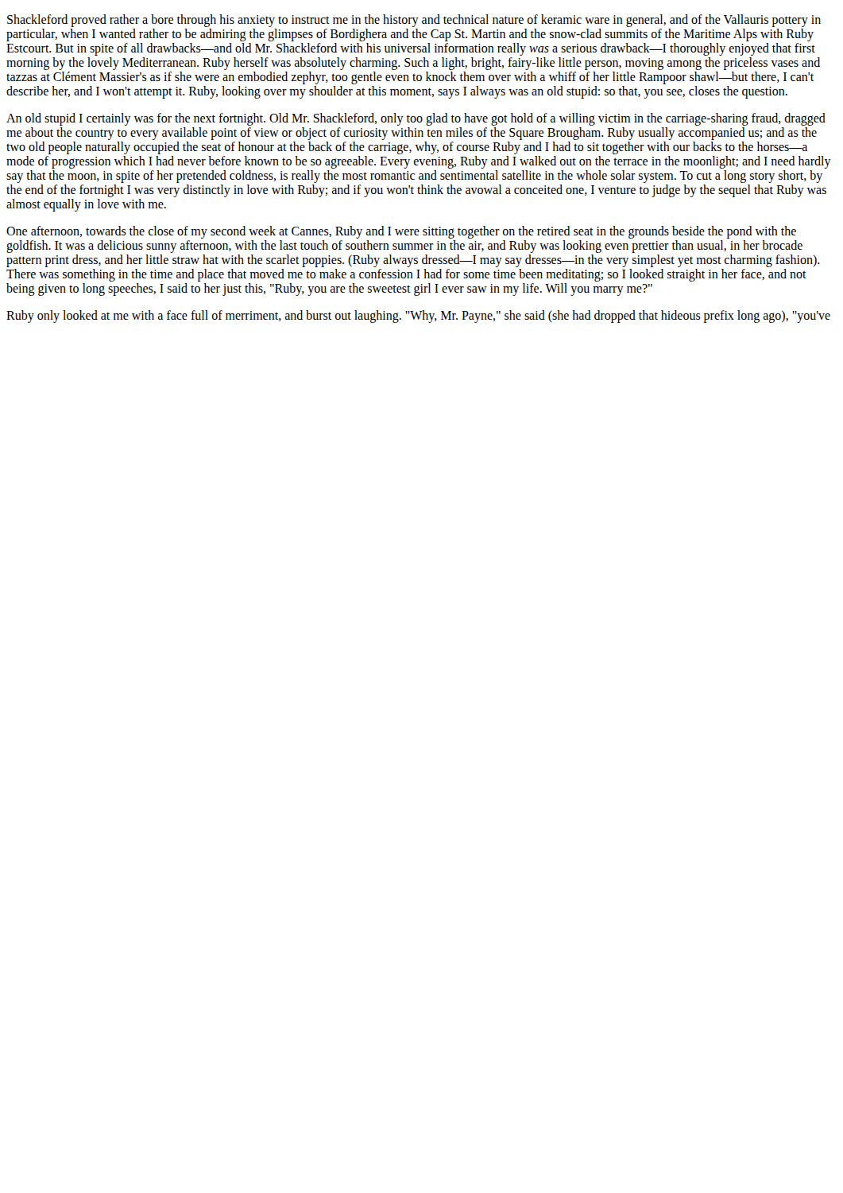Shackleford proved rather a bore through his anxiety to instruct me in the history and technical nature of keramic ware in general, and of the Vallauris pottery in particular, when I wanted rather to be admiring the glimpses of Bordighera and the Cap St. Martin and the snow-clad summits of the Maritime Alps with Ruby Estcourt. But in spite of all drawbacks—and old Mr. Shackleford with his universal information really was a serious drawback—I thoroughly enjoyed that first morning by the lovely Mediterranean. Ruby herself was absolutely charming. Such a light, bright, fairy-like little person, moving among the priceless vases and tazzas at Clément Massier's as if she were an embodied zephyr, too gentle even to knock them over with a whiff of her little Rampoor shawl—but there, I can't describe her, and I won't attempt it. Ruby, looking over my shoulder at this moment, says I always was an old stupid: so that, you see, closes the question.
An old stupid I certainly was for the next fortnight. Old Mr. Shackleford, only too glad to have got hold of a willing victim in the carriage-sharing fraud, dragged me about the country to every available point of view or object of curiosity within ten miles of the Square Brougham. Ruby usually accompanied us; and as the two old people naturally occupied the seat of honour at the back of the carriage, why, of course Ruby and I had to sit together with our backs to the horses—a mode of progression which I had never before known to be so agreeable. Every evening, Ruby and I walked out on the terrace in the moonlight; and I need hardly say that the moon, in spite of her pretended coldness, is really the most romantic and sentimental satellite in the whole solar system. To cut a long story short, by the end of the fortnight I was very distinctly in love with Ruby; and if you won't think the avowal a conceited one, I venture to judge by the sequel that Ruby was almost equally in love with me.
One afternoon, towards the close of my second week at Cannes, Ruby and I were sitting together on the retired seat in the grounds beside the pond with the goldfish. It was a delicious sunny afternoon, with the last touch of southern summer in the air, and Ruby was looking even prettier than usual, in her brocade pattern print dress, and her little straw hat with the scarlet poppies. (Ruby always dressed—I may say dresses—in the very simplest yet most charming fashion). There was something in the time and place that moved me to make a confession I had for some time been meditating; so I looked straight in her face, and not being given to long speeches, I said to her just this, "Ruby, you are the sweetest girl I ever saw in my life. Will you marry me?"
Ruby only looked at me with a face full of merriment, and burst out laughing. "Why, Mr. Payne," she said (she had dropped that hideous prefix long ago), "you've